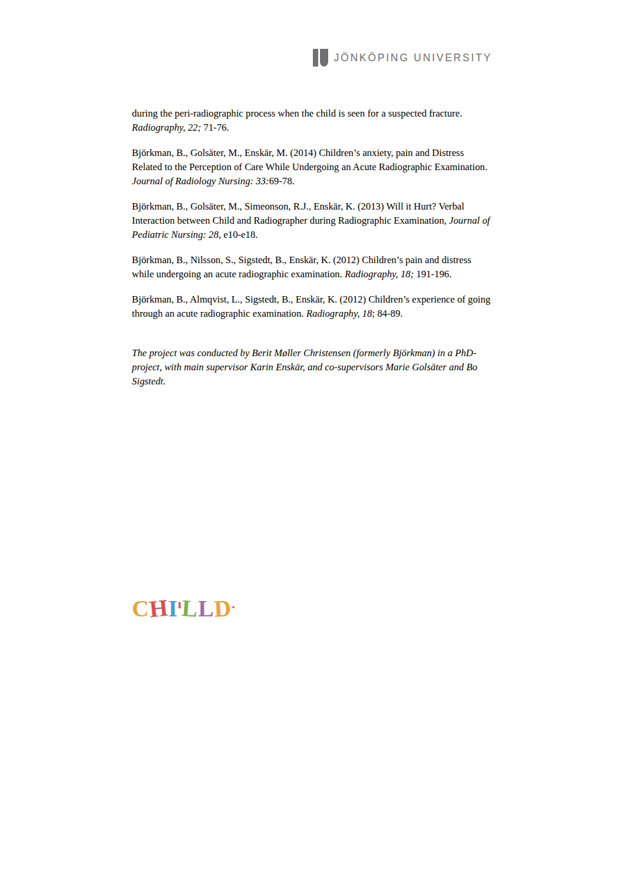JÖNKÖPING UNIVERSITY
during the peri-radiographic process when the child is seen for a suspected fracture. Radiography, 22; 71-76.
Björkman, B., Golsäter, M., Enskär, M. (2014) Children’s anxiety, pain and Distress Related to the Perception of Care While Undergoing an Acute Radiographic Examination. Journal of Radiology Nursing: 33: 69-78.
Björkman, B., Golsäter, M., Simeonson, R.J., Enskär, K. (2013) Will it Hurt? Verbal Interaction between Child and Radiographer during Radiographic Examination, Journal of Pediatric Nursing: 28, e10-e18.
Björkman, B., Nilsson, S., Sigstedt, B., Enskär, K. (2012) Children’s pain and distress while undergoing an acute radiographic examination. Radiography, 18; 191-196.
Björkman, B., Almqvist, L., Sigstedt, B., Enskär, K. (2012) Children’s experience of going through an acute radiographic examination. Radiography, 18; 84-89.
The project was conducted by Berit Møller Christensen (formerly Björkman) in a PhD-project, with main supervisor Karin Enskär, and co-supervisors Marie Golsäter and Bo Sigstedt.
CHIıLLD.